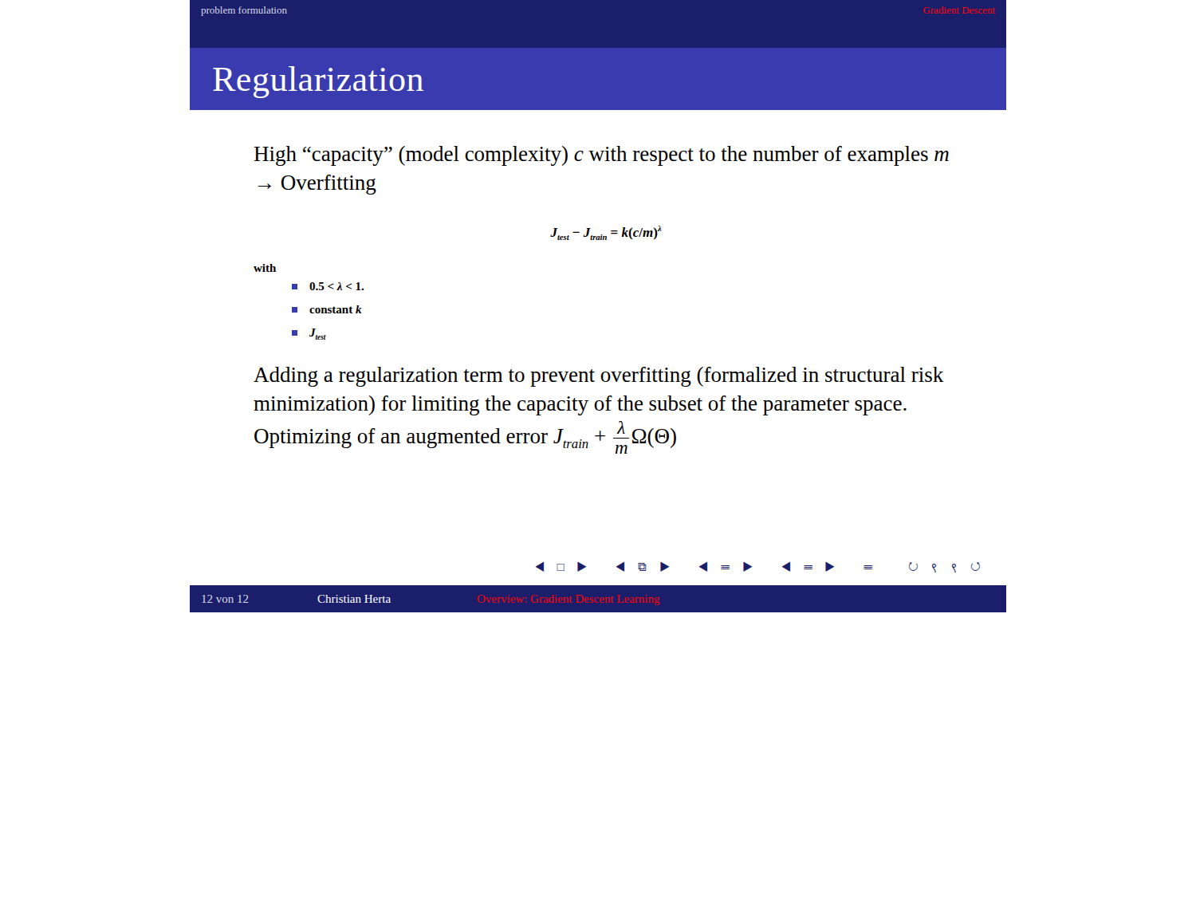problem formulation Gradient Descent
Regularization
High “capacity” (model complexity) c with respect to the number of examples m → Overfitting
Jtest − Jtrain = k(c/m)λ
with
0.5 < λ < 1.
constant k
Jtest
Adding a regularization term to prevent overfitting (formalized in structural risk minimization) for limiting the capacity of the subset of the parameter space. Optimizing of an augmented error Jtrain + λm Ω(Θ)
◀ □ ▶ ◀ ⧉ ▶ ◀ ☰ ▶ ◀ ☰ ▶ ☰ ↻ ९ ९ ↺
12 von 12 Christian Herta Overview: Gradient Descent Learning